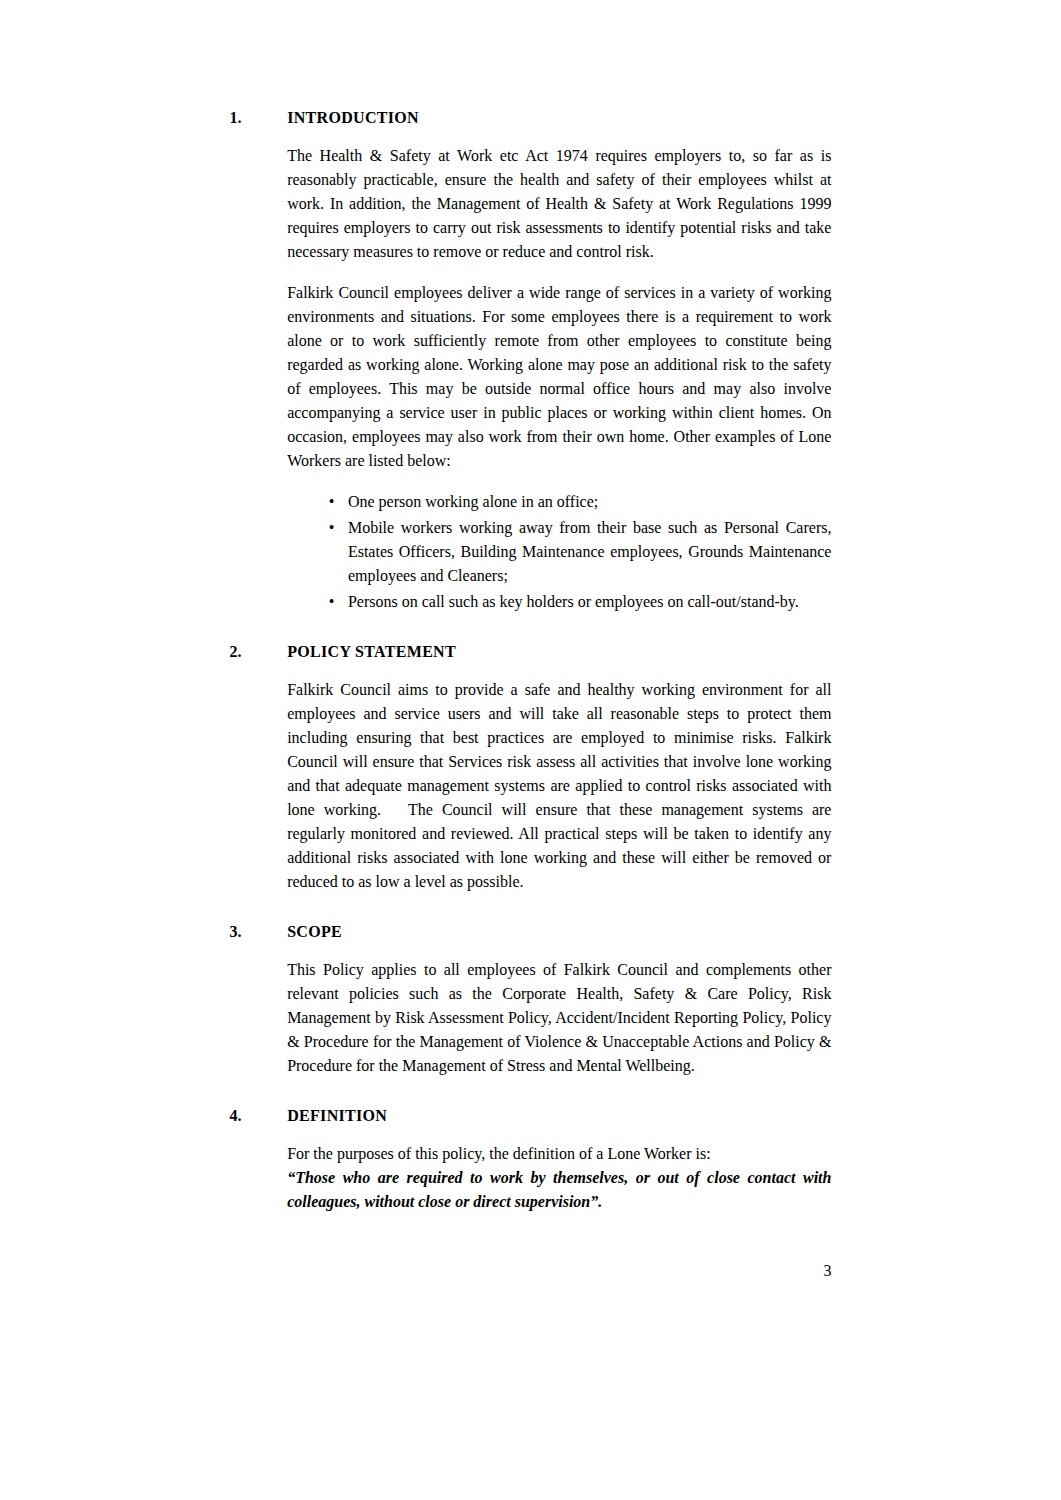1. INTRODUCTION
The Health & Safety at Work etc Act 1974 requires employers to, so far as is reasonably practicable, ensure the health and safety of their employees whilst at work. In addition, the Management of Health & Safety at Work Regulations 1999 requires employers to carry out risk assessments to identify potential risks and take necessary measures to remove or reduce and control risk.
Falkirk Council employees deliver a wide range of services in a variety of working environments and situations. For some employees there is a requirement to work alone or to work sufficiently remote from other employees to constitute being regarded as working alone. Working alone may pose an additional risk to the safety of employees. This may be outside normal office hours and may also involve accompanying a service user in public places or working within client homes. On occasion, employees may also work from their own home. Other examples of Lone Workers are listed below:
One person working alone in an office;
Mobile workers working away from their base such as Personal Carers, Estates Officers, Building Maintenance employees, Grounds Maintenance employees and Cleaners;
Persons on call such as key holders or employees on call-out/stand-by.
2. POLICY STATEMENT
Falkirk Council aims to provide a safe and healthy working environment for all employees and service users and will take all reasonable steps to protect them including ensuring that best practices are employed to minimise risks. Falkirk Council will ensure that Services risk assess all activities that involve lone working and that adequate management systems are applied to control risks associated with lone working. The Council will ensure that these management systems are regularly monitored and reviewed. All practical steps will be taken to identify any additional risks associated with lone working and these will either be removed or reduced to as low a level as possible.
3. SCOPE
This Policy applies to all employees of Falkirk Council and complements other relevant policies such as the Corporate Health, Safety & Care Policy, Risk Management by Risk Assessment Policy, Accident/Incident Reporting Policy, Policy & Procedure for the Management of Violence & Unacceptable Actions and Policy & Procedure for the Management of Stress and Mental Wellbeing.
4. DEFINITION
For the purposes of this policy, the definition of a Lone Worker is:
“Those who are required to work by themselves, or out of close contact with colleagues, without close or direct supervision”.
3